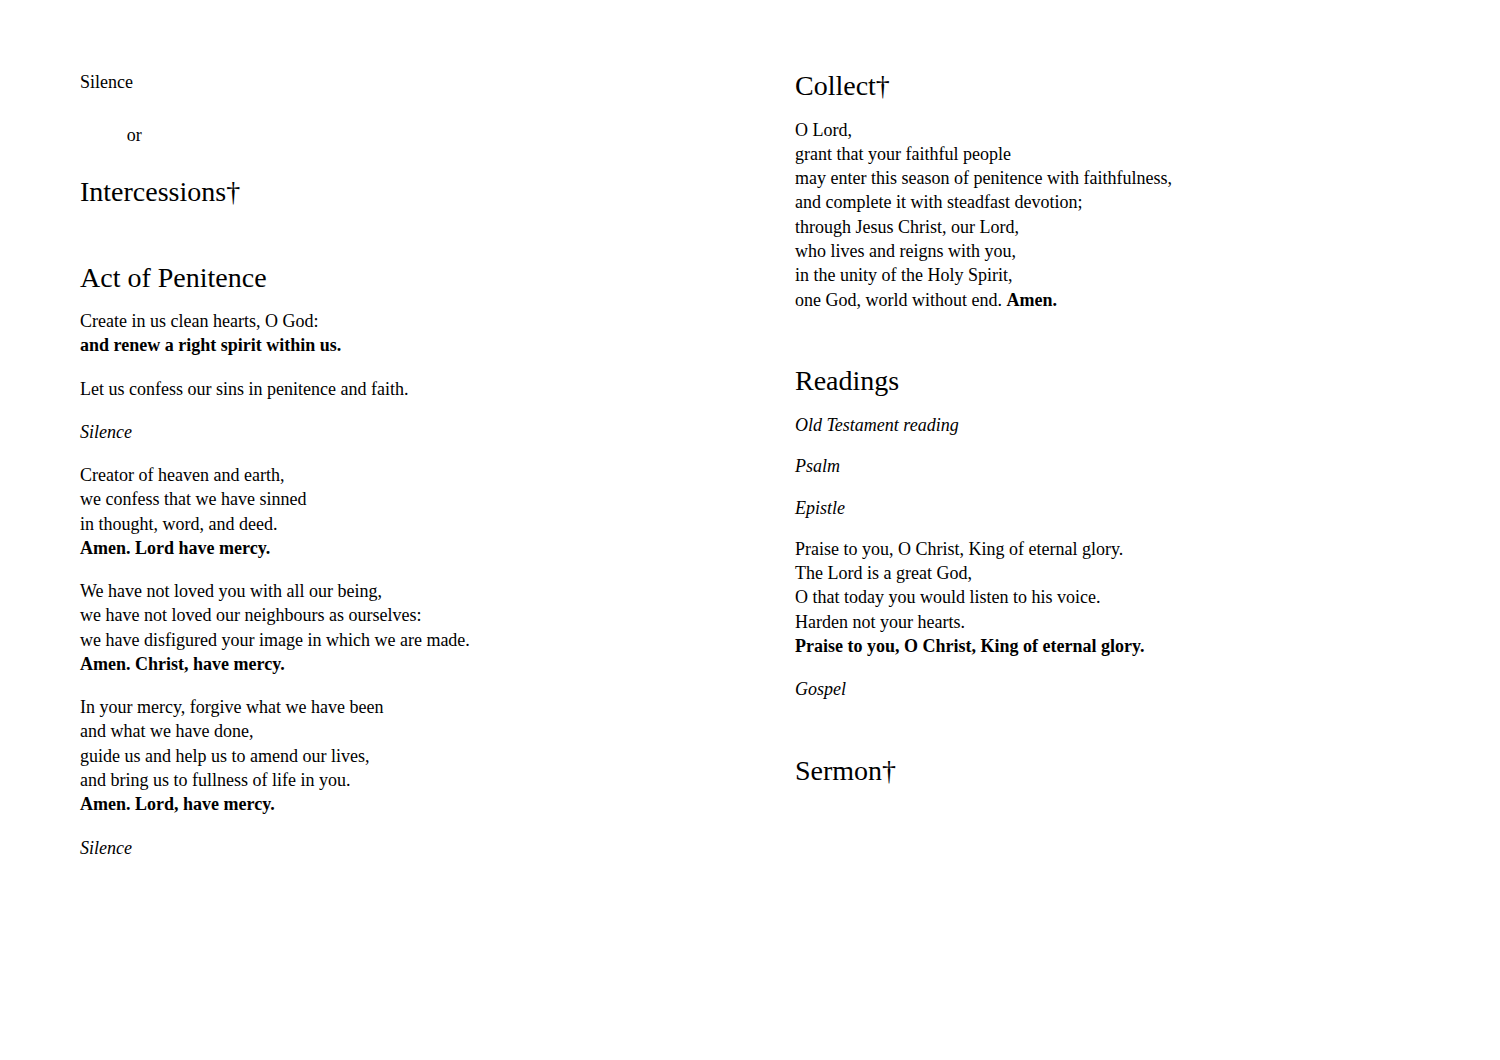Silence
or
Intercessions†
Act of Penitence
Create in us clean hearts, O God:
and renew a right spirit within us.
Let us confess our sins in penitence and faith.
Silence
Creator of heaven and earth,
we confess that we have sinned
in thought, word, and deed.
Amen. Lord have mercy.
We have not loved you with all our being,
we have not loved our neighbours as ourselves:
we have disfigured your image in which we are made.
Amen. Christ, have mercy.
In your mercy, forgive what we have been
and what we have done,
guide us and help us to amend our lives,
and bring us to fullness of life in you.
Amen. Lord, have mercy.
Silence
Collect†
O Lord,
grant that your faithful people
may enter this season of penitence with faithfulness,
and complete it with steadfast devotion;
through Jesus Christ, our Lord,
who lives and reigns with you,
in the unity of the Holy Spirit,
one God, world without end. Amen.
Readings
Old Testament reading
Psalm
Epistle
Praise to you, O Christ, King of eternal glory.
The Lord is a great God,
O that today you would listen to his voice.
Harden not your hearts.
Praise to you, O Christ, King of eternal glory.
Gospel
Sermon†